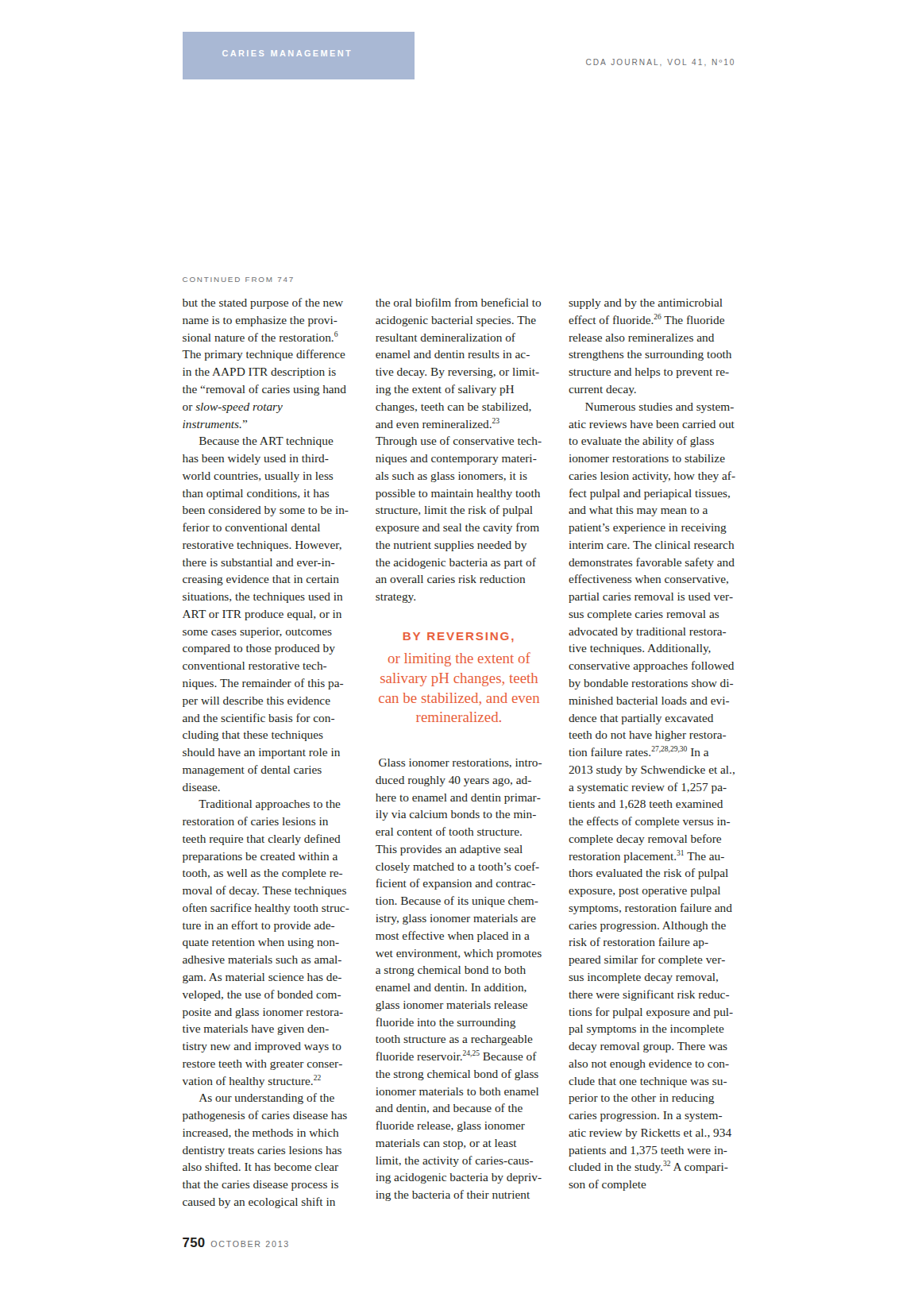Caries Management
CDA Journal, Vol 41, Nº10
Continued from 747
but the stated purpose of the new name is to emphasize the provisional nature of the restoration.6 The primary technique difference in the AAPD ITR description is the “removal of caries using hand or slow-speed rotary instruments.”
Because the ART technique has been widely used in third-world countries, usually in less than optimal conditions, it has been considered by some to be inferior to conventional dental restorative techniques. However, there is substantial and ever-increasing evidence that in certain situations, the techniques used in ART or ITR produce equal, or in some cases superior, outcomes compared to those produced by conventional restorative techniques. The remainder of this paper will describe this evidence and the scientific basis for concluding that these techniques should have an important role in management of dental caries disease.
Traditional approaches to the restoration of caries lesions in teeth require that clearly defined preparations be created within a tooth, as well as the complete removal of decay. These techniques often sacrifice healthy tooth structure in an effort to provide adequate retention when using nonadhesive materials such as amalgam. As material science has developed, the use of bonded composite and glass ionomer restorative materials have given dentistry new and improved ways to restore teeth with greater conservation of healthy structure.22
As our understanding of the pathogenesis of caries disease has increased, the methods in which dentistry treats caries lesions has also shifted. It has become clear that the caries disease process is caused by an ecological shift in the oral biofilm from beneficial to acidogenic bacterial species. The resultant demineralization of enamel and dentin results in active decay. By reversing, or limiting the extent of salivary pH changes, teeth can be stabilized, and even remineralized.23 Through use of conservative techniques and contemporary materials such as glass ionomers, it is possible to maintain healthy tooth structure, limit the risk of pulpal exposure and seal the cavity from the nutrient supplies needed by the acidogenic bacteria as part of an overall caries risk reduction strategy.
By reversing, or limiting the extent of salivary pH changes, teeth can be stabilized, and even remineralized.
Glass ionomer restorations, introduced roughly 40 years ago, adhere to enamel and dentin primarily via calcium bonds to the mineral content of tooth structure. This provides an adaptive seal closely matched to a tooth’s coefficient of expansion and contraction. Because of its unique chemistry, glass ionomer materials are most effective when placed in a wet environment, which promotes a strong chemical bond to both enamel and dentin. In addition, glass ionomer materials release fluoride into the surrounding tooth structure as a rechargeable fluoride reservoir.24,25 Because of the strong chemical bond of glass ionomer materials to both enamel and dentin, and because of the fluoride release, glass ionomer materials can stop, or at least limit, the activity of caries-causing acidogenic bacteria by depriving the bacteria of their nutrient supply and by the antimicrobial effect of fluoride.26 The fluoride release also remineralizes and strengthens the surrounding tooth structure and helps to prevent recurrent decay.
Numerous studies and systematic reviews have been carried out to evaluate the ability of glass ionomer restorations to stabilize caries lesion activity, how they affect pulpal and periapical tissues, and what this may mean to a patient’s experience in receiving interim care. The clinical research demonstrates favorable safety and effectiveness when conservative, partial caries removal is used versus complete caries removal as advocated by traditional restorative techniques. Additionally, conservative approaches followed by bondable restorations show diminished bacterial loads and evidence that partially excavated teeth do not have higher restoration failure rates.27,28,29,30 In a 2013 study by Schwendicke et al., a systematic review of 1,257 patients and 1,628 teeth examined the effects of complete versus incomplete decay removal before restoration placement.31 The authors evaluated the risk of pulpal exposure, post operative pulpal symptoms, restoration failure and caries progression. Although the risk of restoration failure appeared similar for complete versus incomplete decay removal, there were significant risk reductions for pulpal exposure and pulpal symptoms in the incomplete decay removal group. There was also not enough evidence to conclude that one technique was superior to the other in reducing caries progression. In a systematic review by Ricketts et al., 934 patients and 1,375 teeth were included in the study.32 A comparison of complete
750 October 2013